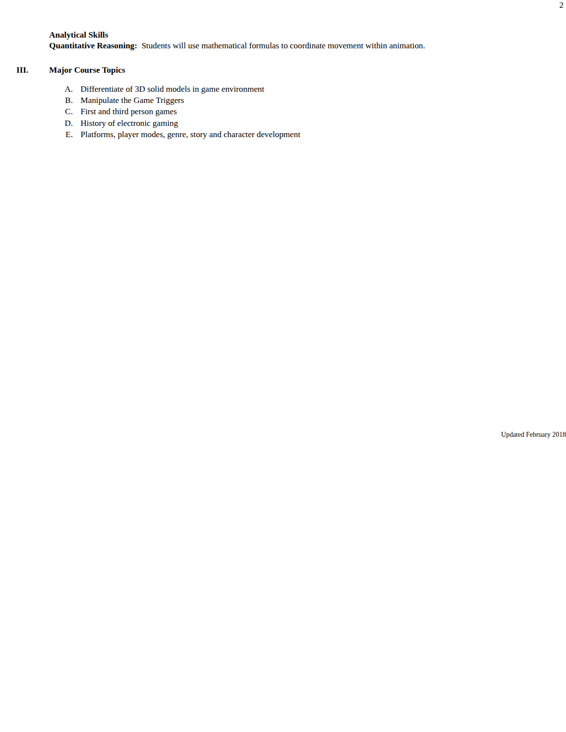2
Analytical Skills
Quantitative Reasoning: Students will use mathematical formulas to coordinate movement within animation.
III.
Major Course Topics
Differentiate of 3D solid models in game environment
Manipulate the Game Triggers
First and third person games
History of electronic gaming
Platforms, player modes, genre, story and character development
Updated February 2018